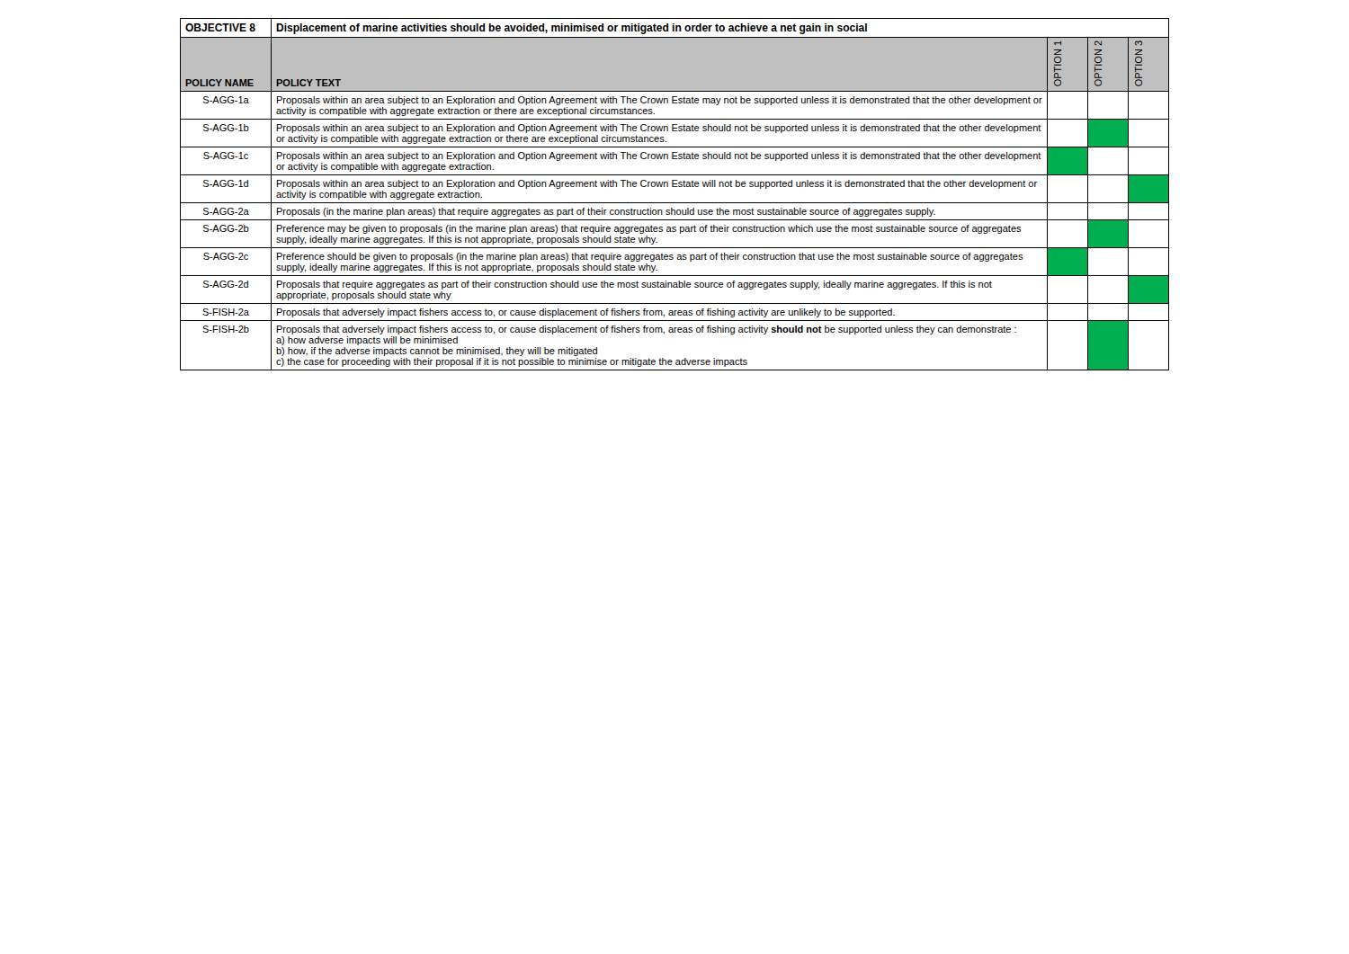| OBJECTIVE 8 | Displacement of marine activities should be avoided, minimised or mitigated in order to achieve a net gain in social |
| --- | --- |
| POLICY NAME | POLICY TEXT | OPTION 1 | OPTION 2 | OPTION 3 |
| S-AGG-1a | Proposals within an area subject to an Exploration and Option Agreement with The Crown Estate may not be supported unless it is demonstrated that the other development or activity is compatible with aggregate extraction or there are exceptional circumstances. | | | |
| S-AGG-1b | Proposals within an area subject to an Exploration and Option Agreement with The Crown Estate should not be supported unless it is demonstrated that the other development or activity is compatible with aggregate extraction or there are exceptional circumstances. | | Y | |
| S-AGG-1c | Proposals within an area subject to an Exploration and Option Agreement with The Crown Estate should not be supported unless it is demonstrated that the other development or activity is compatible with aggregate extraction. | Y | | |
| S-AGG-1d | Proposals within an area subject to an Exploration and Option Agreement with The Crown Estate will not be supported unless it is demonstrated that the other development or activity is compatible with aggregate extraction. | | | Y |
| S-AGG-2a | Proposals (in the marine plan areas) that require aggregates as part of their construction should use the most sustainable source of aggregates supply. | | | |
| S-AGG-2b | Preference may be given to proposals (in the marine plan areas) that require aggregates as part of their construction which use the most sustainable source of aggregates supply, ideally marine aggregates. If this is not appropriate, proposals should state why. | | Y | |
| S-AGG-2c | Preference should be given to proposals (in the marine plan areas) that require aggregates as part of their construction that use the most sustainable source of aggregates supply, ideally marine aggregates. If this is not appropriate, proposals should state why. | Y | | |
| S-AGG-2d | Proposals that require aggregates as part of their construction should use the most sustainable source of aggregates supply, ideally marine aggregates. If this is not appropriate, proposals should state why | | | Y |
| S-FISH-2a | Proposals that adversely impact fishers access to, or cause displacement of fishers from, areas of fishing activity are unlikely to be supported. | | | |
| S-FISH-2b | Proposals that adversely impact fishers access to, or cause displacement of fishers from, areas of fishing activity should not be supported unless they can demonstrate : a) how adverse impacts will be minimised b) how, if the adverse impacts cannot be minimised, they will be mitigated c) the case for proceeding with their proposal if it is not possible to minimise or mitigate the adverse impacts | | Y | |